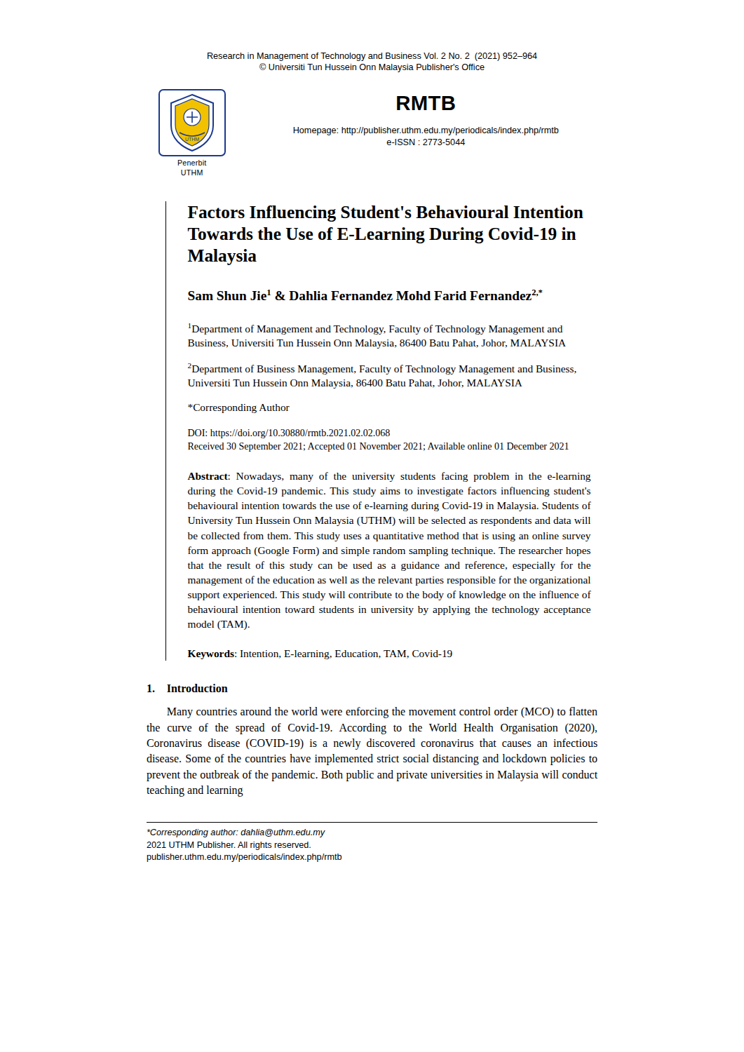Research in Management of Technology and Business Vol. 2 No. 2 (2021) 952–964
© Universiti Tun Hussein Onn Malaysia Publisher's Office
UTHM
Penerbit
UTHM
RMTB
Homepage: http://publisher.uthm.edu.my/periodicals/index.php/rmtb
e-ISSN : 2773-5044
Factors Influencing Student's Behavioural Intention Towards the Use of E-Learning During Covid-19 in Malaysia
Sam Shun Jie1 & Dahlia Fernandez Mohd Farid Fernandez2,*
1Department of Management and Technology, Faculty of Technology Management and Business, Universiti Tun Hussein Onn Malaysia, 86400 Batu Pahat, Johor, MALAYSIA
2Department of Business Management, Faculty of Technology Management and Business, Universiti Tun Hussein Onn Malaysia, 86400 Batu Pahat, Johor, MALAYSIA
*Corresponding Author
DOI: https://doi.org/10.30880/rmtb.2021.02.02.068
Received 30 September 2021; Accepted 01 November 2021; Available online 01 December 2021
Abstract: Nowadays, many of the university students facing problem in the e-learning during the Covid-19 pandemic. This study aims to investigate factors influencing student's behavioural intention towards the use of e-learning during Covid-19 in Malaysia. Students of University Tun Hussein Onn Malaysia (UTHM) will be selected as respondents and data will be collected from them. This study uses a quantitative method that is using an online survey form approach (Google Form) and simple random sampling technique. The researcher hopes that the result of this study can be used as a guidance and reference, especially for the management of the education as well as the relevant parties responsible for the organizational support experienced. This study will contribute to the body of knowledge on the influence of behavioural intention toward students in university by applying the technology acceptance model (TAM).
Keywords: Intention, E-learning, Education, TAM, Covid-19
1. Introduction
Many countries around the world were enforcing the movement control order (MCO) to flatten the curve of the spread of Covid-19. According to the World Health Organisation (2020), Coronavirus disease (COVID-19) is a newly discovered coronavirus that causes an infectious disease. Some of the countries have implemented strict social distancing and lockdown policies to prevent the outbreak of the pandemic. Both public and private universities in Malaysia will conduct teaching and learning
*Corresponding author: dahlia@uthm.edu.my
2021 UTHM Publisher. All rights reserved.
publisher.uthm.edu.my/periodicals/index.php/rmtb